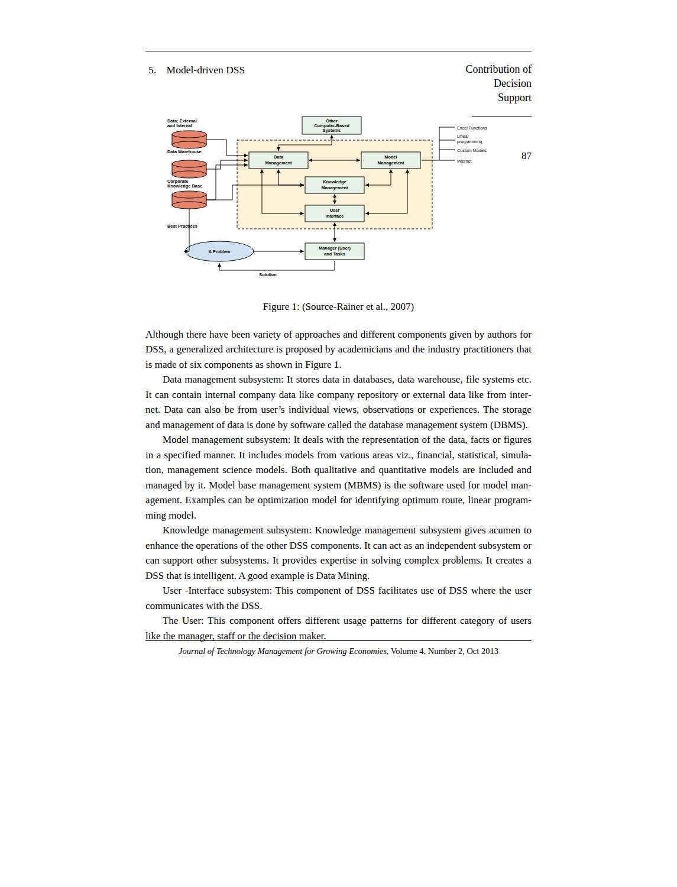5. Model-driven DSS
Contribution of
Decision
Support
87
Other Computer-Based Systems Data Management Model Management Knowledge Management User Interface Manager (User) and Tasks A Problem Data; External and Internal Data Warehouse Corporate Knowledge Base Best Practices Excel Functions Linear programming Custom Models Internet Solution
Figure 1: (Source-Rainer et al., 2007)
Although there have been variety of approaches and different components given by authors for DSS, a generalized architecture is proposed by academicians and the industry practitioners that is made of six components as shown in Figure 1.
Data management subsystem: It stores data in databases, data warehouse, file systems etc. It can contain internal company data like company repository or external data like from internet. Data can also be from user’s individual views, observations or experiences. The storage and management of data is done by software called the database management system (DBMS).
Model management subsystem: It deals with the representation of the data, facts or figures in a specified manner. It includes models from various areas viz., financial, statistical, simulation, management science models. Both qualitative and quantitative models are included and managed by it. Model base management system (MBMS) is the software used for model management. Examples can be optimization model for identifying optimum route, linear programming model.
Knowledge management subsystem: Knowledge management subsystem gives acumen to enhance the operations of the other DSS components. It can act as an independent subsystem or can support other subsystems. It provides expertise in solving complex problems. It creates a DSS that is intelligent. A good example is Data Mining.
User -Interface subsystem: This component of DSS facilitates use of DSS where the user communicates with the DSS.
The User: This component offers different usage patterns for different category of users like the manager, staff or the decision maker.
Journal of Technology Management for Growing Economies, Volume 4, Number 2, Oct 2013